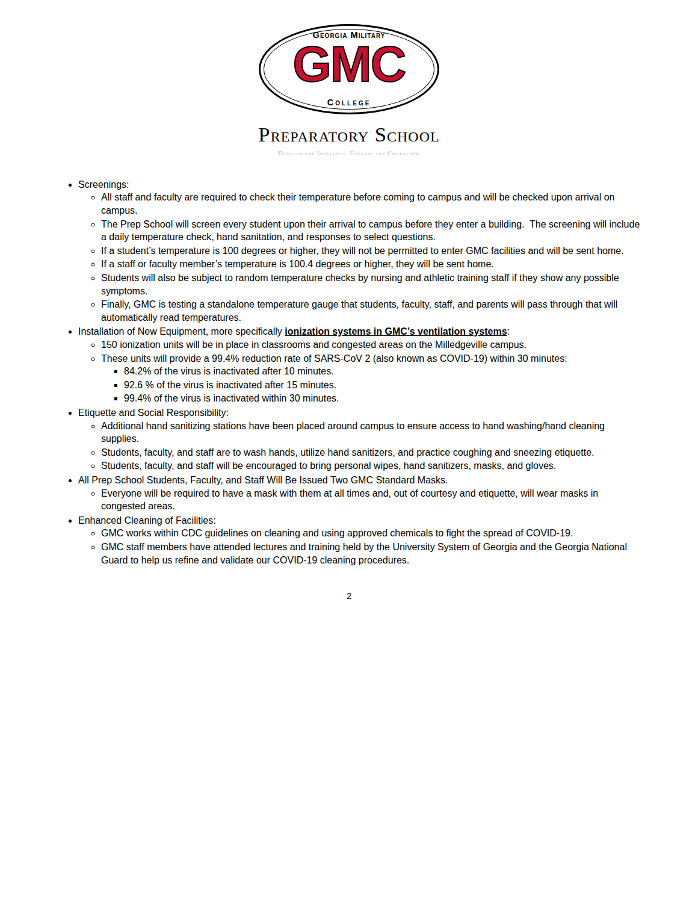Georgia Military
GMC
College
Preparatory School
Develop the Intellect Elevate the Character
Screenings:
All staff and faculty are required to check their temperature before coming to campus and will be checked upon arrival on campus.
The Prep School will screen every student upon their arrival to campus before they enter a building. The screening will include a daily temperature check, hand sanitation, and responses to select questions.
If a student’s temperature is 100 degrees or higher, they will not be permitted to enter GMC facilities and will be sent home.
If a staff or faculty member’s temperature is 100.4 degrees or higher, they will be sent home.
Students will also be subject to random temperature checks by nursing and athletic training staff if they show any possible symptoms.
Finally, GMC is testing a standalone temperature gauge that students, faculty, staff, and parents will pass through that will automatically read temperatures.
Installation of New Equipment, more specifically ionization systems in GMC’s ventilation systems:
150 ionization units will be in place in classrooms and congested areas on the Milledgeville campus.
These units will provide a 99.4% reduction rate of SARS-CoV 2 (also known as COVID-19) within 30 minutes:
84.2% of the virus is inactivated after 10 minutes.
92.6 % of the virus is inactivated after 15 minutes.
99.4% of the virus is inactivated within 30 minutes.
Etiquette and Social Responsibility:
Additional hand sanitizing stations have been placed around campus to ensure access to hand washing/hand cleaning supplies.
Students, faculty, and staff are to wash hands, utilize hand sanitizers, and practice coughing and sneezing etiquette.
Students, faculty, and staff will be encouraged to bring personal wipes, hand sanitizers, masks, and gloves.
All Prep School Students, Faculty, and Staff Will Be Issued Two GMC Standard Masks.
Everyone will be required to have a mask with them at all times and, out of courtesy and etiquette, will wear masks in congested areas.
Enhanced Cleaning of Facilities:
GMC works within CDC guidelines on cleaning and using approved chemicals to fight the spread of COVID-19.
GMC staff members have attended lectures and training held by the University System of Georgia and the Georgia National Guard to help us refine and validate our COVID-19 cleaning procedures.
2